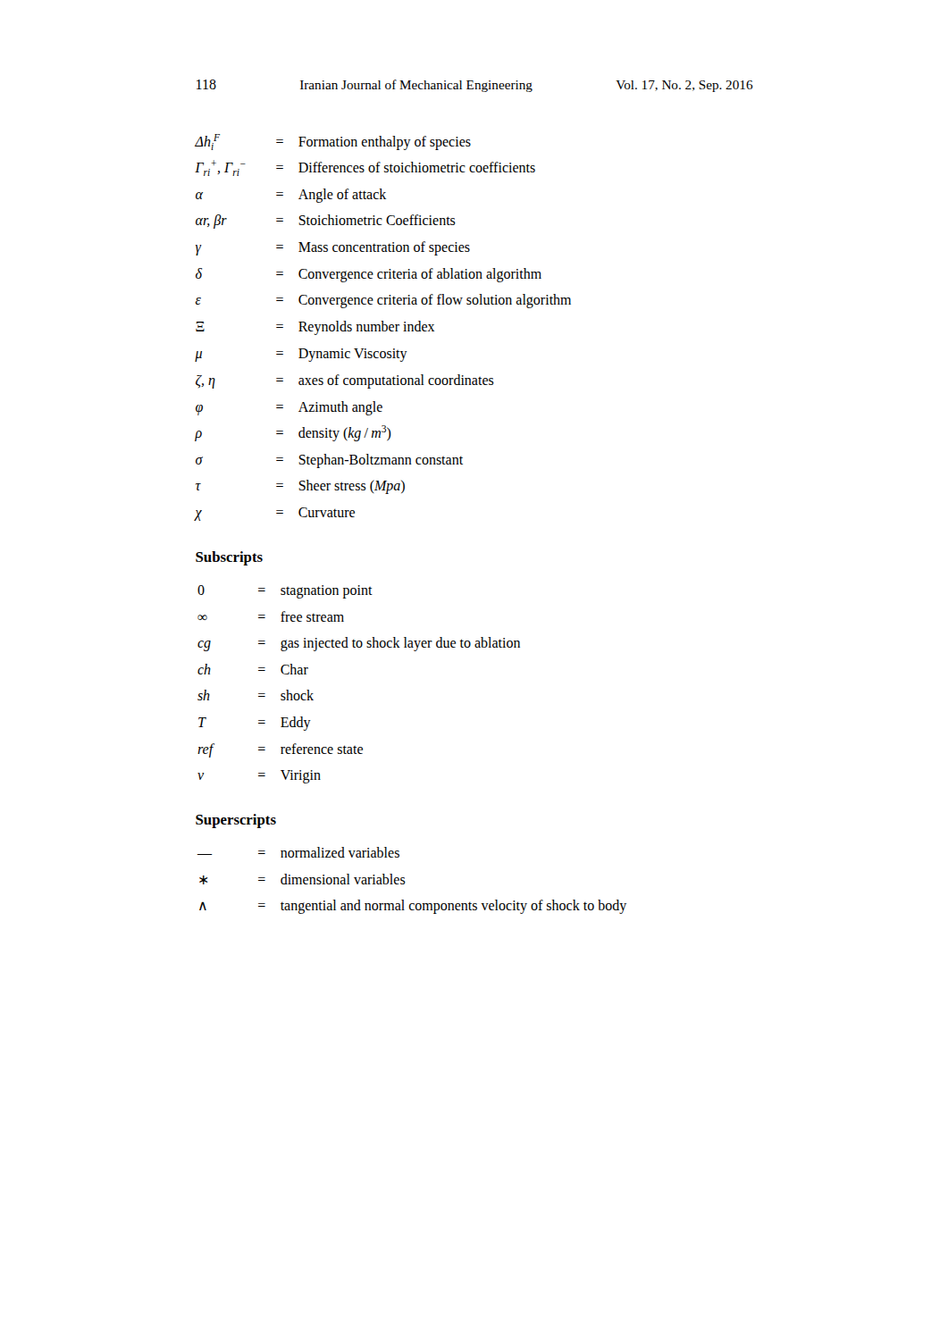118
Iranian Journal of Mechanical Engineering
Vol. 17, No. 2, Sep. 2016
| Δh i F | = | Formation enthalpy of species |
| Γ ri + , Γ ri − | = | Differences of stoichiometric coefficients |
| α | = | Angle of attack |
| αr, βr | = | Stoichiometric Coefficients |
| γ | = | Mass concentration of species |
| δ | = | Convergence criteria of ablation algorithm |
| ε | = | Convergence criteria of flow solution algorithm |
| Ξ | = | Reynolds number index |
| μ | = | Dynamic Viscosity |
| ζ, η | = | axes of computational coordinates |
| φ | = | Azimuth angle |
| ρ | = | density ( kg / m 3 ) |
| σ | = | Stephan-Boltzmann constant |
| τ | = | Sheer stress ( Mpa ) |
| χ | = | Curvature |
Subscripts
| 0 | = | stagnation point |
| ∞ | = | free stream |
| cg | = | gas injected to shock layer due to ablation |
| ch | = | Char |
| sh | = | shock |
| T | = | Eddy |
| ref | = | reference state |
| v | = | Virigin |
Superscripts
| — | = | normalized variables |
| ∗ | = | dimensional variables |
| ∧ | = | tangential and normal components velocity of shock to body |